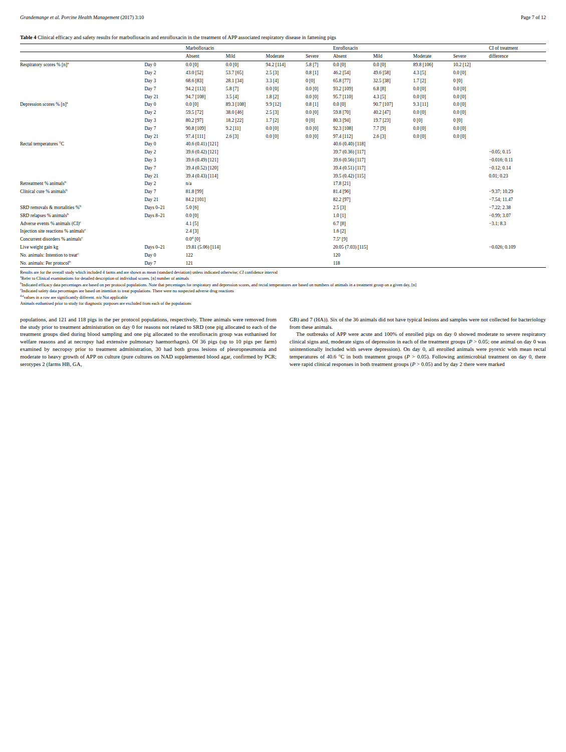Grandemange et al. Porcine Health Management (2017) 3:10
Page 7 of 12
Table 4 Clinical efficacy and safety results for marbofloxacin and enrofloxacin in the treatment of APP associated respiratory disease in fattening pigs
| | | Marbofloxacin | Enrofloxacin | CI of treatment |
| --- | --- | --- | --- | --- |
| | | Absent | Mild | Moderate | Severe | Absent | Mild | Moderate | Severe | difference |
| Respiratory scores % [n] a | Day 0 | 0.0 [0] | 0.0 [0] | 94.2 [114] | 5.8 [7] | 0.0 [0] | 0.0 [0] | 89.8 [106] | 10.2 [12] | |
| | Day 2 | 43.0 [52] | 53.7 [65] | 2.5 [3] | 0.8 [1] | 46.2 [54] | 49.6 [58] | 4.3 [5] | 0.0 [0] | |
| | Day 3 | 68.6 [83] | 28.1 [34] | 3.3 [4] | 0 [0] | 65.8 [77] | 32.5 [38] | 1.7 [2] | 0 [0] | |
| | Day 7 | 94.2 [113] | 5.8 [7] | 0.0 [0] | 0.0 [0] | 93.2 [109] | 6.8 [8] | 0.0 [0] | 0.0 [0] | |
| | Day 21 | 94.7 [108] | 3.5 [4] | 1.8 [2] | 0.0 [0] | 95.7 [110] | 4.3 [5] | 0.0 [0] | 0.0 [0] | |
| Depression scores % [n] a | Day 0 | 0.0 [0] | 89.3 [108] | 9.9 [12] | 0.8 [1] | 0.0 [0] | 90.7 [107] | 9.3 [11] | 0.0 [0] | |
| | Day 2 | 59.5 [72] | 38.0 [46] | 2.5 [3] | 0.0 [0] | 59.8 [70] | 40.2 [47] | 0.0 [0] | 0.0 [0] | |
| | Day 3 | 80.2 [97] | 18.2 [22] | 1.7 [2] | 0 [0] | 80.3 [94] | 19.7 [23] | 0 [0] | 0 [0] | |
| | Day 7 | 90.8 [109] | 9.2 [11] | 0.0 [0] | 0.0 [0] | 92.3 [108] | 7.7 [9] | 0.0 [0] | 0.0 [0] | |
| | Day 21 | 97.4 [111] | 2.6 [3] | 0.0 [0] | 0.0 [0] | 97.4 [112] | 2.6 [3] | 0.0 [0] | 0.0 [0] | |
| Rectal temperatures °C | Day 0 | 40.6 (0.41) [121] | 40.6 (0.40) [118] | |
| | Day 2 | 39.6 (0.42) [121] | 39.7 (0.36) [117] | −0.05; 0.15 |
| | Day 3 | 39.6 (0.49) [121] | 39.6 (0.56) [117] | −0.016; 0.11 |
| | Day 7 | 39.4 (0.52) [120] | 39.4 (0.51) [117] | −0.12; 0.14 |
| | Day 21 | 39.4 (0.43) [114] | 39.5 (0.42) [115] | 0.01; 0.23 |
| Retreatment % animals b | Day 2 | n/a | 17.8 [21] | |
| Clinical cure % animals b | Day 7 | 81.8 [99] | 81.4 [96] | −9.37; 10.29 |
| | Day 21 | 84.2 [101] | 82.2 [97] | −7.54; 11.47 |
| SRD removals & mortalities % b | Days 0–21 | 5.0 [6] | 2.5 [3] | −7.22; 2.38 |
| SRD relapses % animals b | Days 8–21 | 0.0 [0] | 1.0 [1] | −0.99; 3.07 |
| Adverse events % animals (CI) c | | 4.1 [5] | 6.7 [8] | −3.1; 8.3 |
| Injection site reactions % animals c | | 2.4 [3] | 1.6 [2] | |
| Concurrent disorders % animals c | | 0.0 d [0] | 7.5 e [9] | |
| Live weight gain kg | Days 0–21 | 19.81 (5.06) [114] | 20.05 (7.03) [115] | −0.026; 0.109 |
| No. animals: Intention to treat c | Day 0 | 122 | 120 | |
| No. animals: Per protocol b | Day 7 | 121 | 118 | |
Results are for the overall study which included 4 farms and are shown as mean (standard deviation) unless indicated otherwise; CI confidence interval
aRefer to Clinical examinations for detailed description of individual scores. [n] number of animals
bIndicated efficacy data percentages are based on per protocol populations. Note that percentages for respiratory and depression scores, and rectal temperatures are based on numbers of animals in a treatment group on a given day, [n]
cIndicated safety data percentages are based on intention to treat populations. There were no suspected adverse drug reactions
d,evalues in a row are significantly different. n/a Not applicable
Animals euthanised prior to study for diagnostic purposes are excluded from each of the populations
populations, and 121 and 118 pigs in the per protocol populations, respectively. Three animals were removed from the study prior to treatment administration on day 0 for reasons not related to SRD (one pig allocated to each of the treatment groups died during blood sampling and one pig allocated to the enrofloxacin group was euthanised for welfare reasons and at necropsy had extensive pulmonary haemorrhages). Of 36 pigs (up to 10 pigs per farm) examined by necropsy prior to treatment administration, 30 had both gross lesions of pleuropneumonia and moderate to heavy growth of APP on culture (pure cultures on NAD supplemented blood agar, confirmed by PCR; serotypes 2 (farms HB, GA,
GB) and 7 (HA)). Six of the 36 animals did not have typical lesions and samples were not collected for bacteriology from these animals.
The outbreaks of APP were acute and 100% of enrolled pigs on day 0 showed moderate to severe respiratory clinical signs and, moderate signs of depression in each of the treatment groups (P > 0.05; one animal on day 0 was unintentionally included with severe depression). On day 0, all enrolled animals were pyrexic with mean rectal temperatures of 40.6 °C in both treatment groups (P > 0.05). Following antimicrobial treatment on day 0, there were rapid clinical responses in both treatment groups (P > 0.05) and by day 2 there were marked